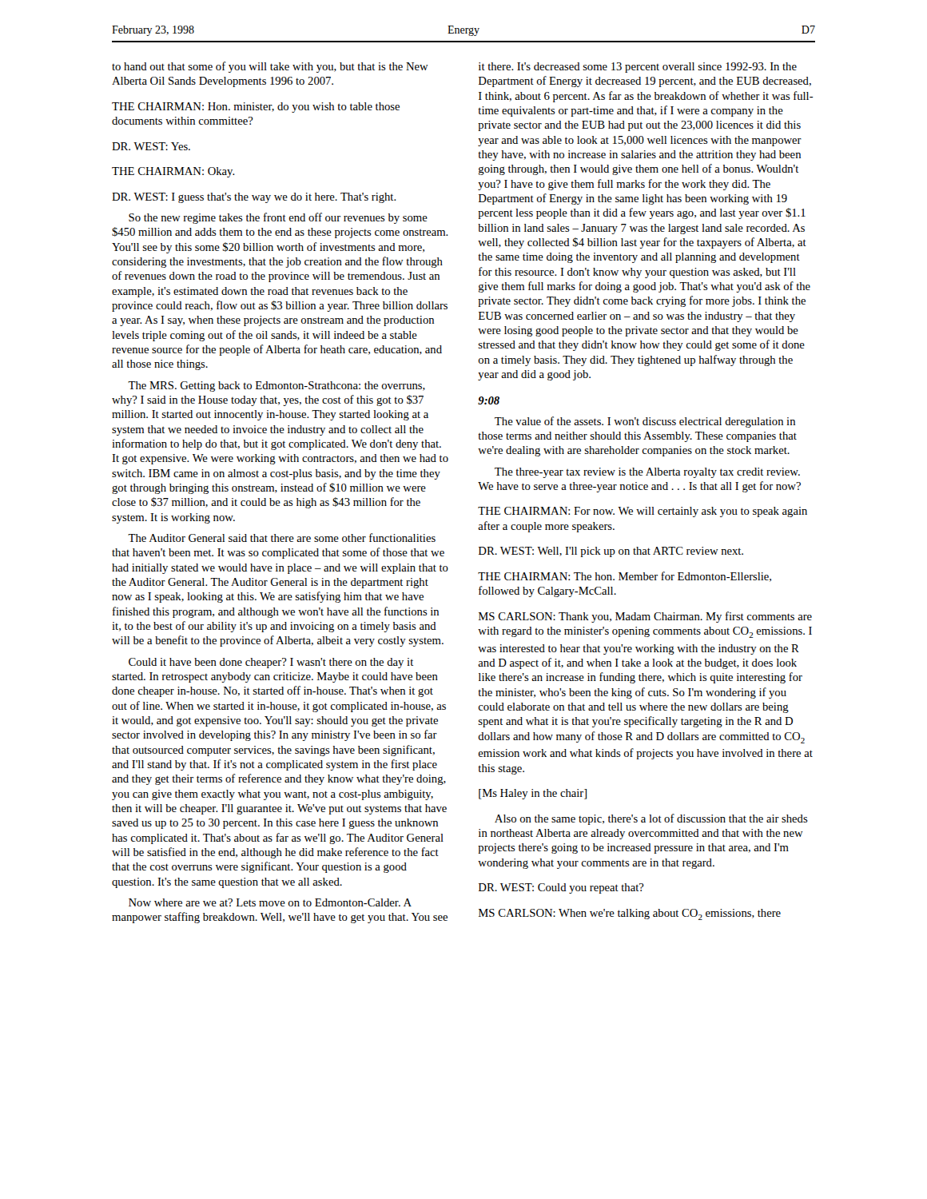February 23, 1998
Energy
D7
to hand out that some of you will take with you, but that is the New Alberta Oil Sands Developments 1996 to 2007.
THE CHAIRMAN: Hon. minister, do you wish to table those documents within committee?
DR. WEST: Yes.
THE CHAIRMAN: Okay.
DR. WEST: I guess that's the way we do it here. That's right.
So the new regime takes the front end off our revenues by some $450 million and adds them to the end as these projects come onstream. You'll see by this some $20 billion worth of investments and more, considering the investments, that the job creation and the flow through of revenues down the road to the province will be tremendous. Just an example, it's estimated down the road that revenues back to the province could reach, flow out as $3 billion a year. Three billion dollars a year. As I say, when these projects are onstream and the production levels triple coming out of the oil sands, it will indeed be a stable revenue source for the people of Alberta for heath care, education, and all those nice things.
The MRS. Getting back to Edmonton-Strathcona: the overruns, why? I said in the House today that, yes, the cost of this got to $37 million. It started out innocently in-house. They started looking at a system that we needed to invoice the industry and to collect all the information to help do that, but it got complicated. We don't deny that. It got expensive. We were working with contractors, and then we had to switch. IBM came in on almost a cost-plus basis, and by the time they got through bringing this onstream, instead of $10 million we were close to $37 million, and it could be as high as $43 million for the system. It is working now.
The Auditor General said that there are some other functionalities that haven't been met. It was so complicated that some of those that we had initially stated we would have in place – and we will explain that to the Auditor General. The Auditor General is in the department right now as I speak, looking at this. We are satisfying him that we have finished this program, and although we won't have all the functions in it, to the best of our ability it's up and invoicing on a timely basis and will be a benefit to the province of Alberta, albeit a very costly system.
Could it have been done cheaper? I wasn't there on the day it started. In retrospect anybody can criticize. Maybe it could have been done cheaper in-house. No, it started off in-house. That's when it got out of line. When we started it in-house, it got complicated in-house, as it would, and got expensive too. You'll say: should you get the private sector involved in developing this? In any ministry I've been in so far that outsourced computer services, the savings have been significant, and I'll stand by that. If it's not a complicated system in the first place and they get their terms of reference and they know what they're doing, you can give them exactly what you want, not a cost-plus ambiguity, then it will be cheaper. I'll guarantee it. We've put out systems that have saved us up to 25 to 30 percent. In this case here I guess the unknown has complicated it. That's about as far as we'll go. The Auditor General will be satisfied in the end, although he did make reference to the fact that the cost overruns were significant. Your question is a good question. It's the same question that we all asked.
Now where are we at? Lets move on to Edmonton-Calder. A manpower staffing breakdown. Well, we'll have to get you that. You see it there. It's decreased some 13 percent overall since 1992-93. In the Department of Energy it decreased 19 percent, and the EUB decreased, I think, about 6 percent. As far as the breakdown of whether it was full-time equivalents or part-time and that, if I were a company in the private sector and the EUB had put out the 23,000 licences it did this year and was able to look at 15,000 well licences with the manpower they have, with no increase in salaries and the attrition they had been going through, then I would give them one hell of a bonus. Wouldn't you? I have to give them full marks for the work they did. The Department of Energy in the same light has been working with 19 percent less people than it did a few years ago, and last year over $1.1 billion in land sales – January 7 was the largest land sale recorded. As well, they collected $4 billion last year for the taxpayers of Alberta, at the same time doing the inventory and all planning and development for this resource. I don't know why your question was asked, but I'll give them full marks for doing a good job. That's what you'd ask of the private sector. They didn't come back crying for more jobs. I think the EUB was concerned earlier on – and so was the industry – that they were losing good people to the private sector and that they would be stressed and that they didn't know how they could get some of it done on a timely basis. They did. They tightened up halfway through the year and did a good job.
9:08
The value of the assets. I won't discuss electrical deregulation in those terms and neither should this Assembly. These companies that we're dealing with are shareholder companies on the stock market.
The three-year tax review is the Alberta royalty tax credit review. We have to serve a three-year notice and . . . Is that all I get for now?
THE CHAIRMAN: For now. We will certainly ask you to speak again after a couple more speakers.
DR. WEST: Well, I'll pick up on that ARTC review next.
THE CHAIRMAN: The hon. Member for Edmonton-Ellerslie, followed by Calgary-McCall.
MS CARLSON: Thank you, Madam Chairman. My first comments are with regard to the minister's opening comments about CO2 emissions. I was interested to hear that you're working with the industry on the R and D aspect of it, and when I take a look at the budget, it does look like there's an increase in funding there, which is quite interesting for the minister, who's been the king of cuts. So I'm wondering if you could elaborate on that and tell us where the new dollars are being spent and what it is that you're specifically targeting in the R and D dollars and how many of those R and D dollars are committed to CO2 emission work and what kinds of projects you have involved in there at this stage.
[Ms Haley in the chair]
Also on the same topic, there's a lot of discussion that the air sheds in northeast Alberta are already overcommitted and that with the new projects there's going to be increased pressure in that area, and I'm wondering what your comments are in that regard.
DR. WEST: Could you repeat that?
MS CARLSON: When we're talking about CO2 emissions, there